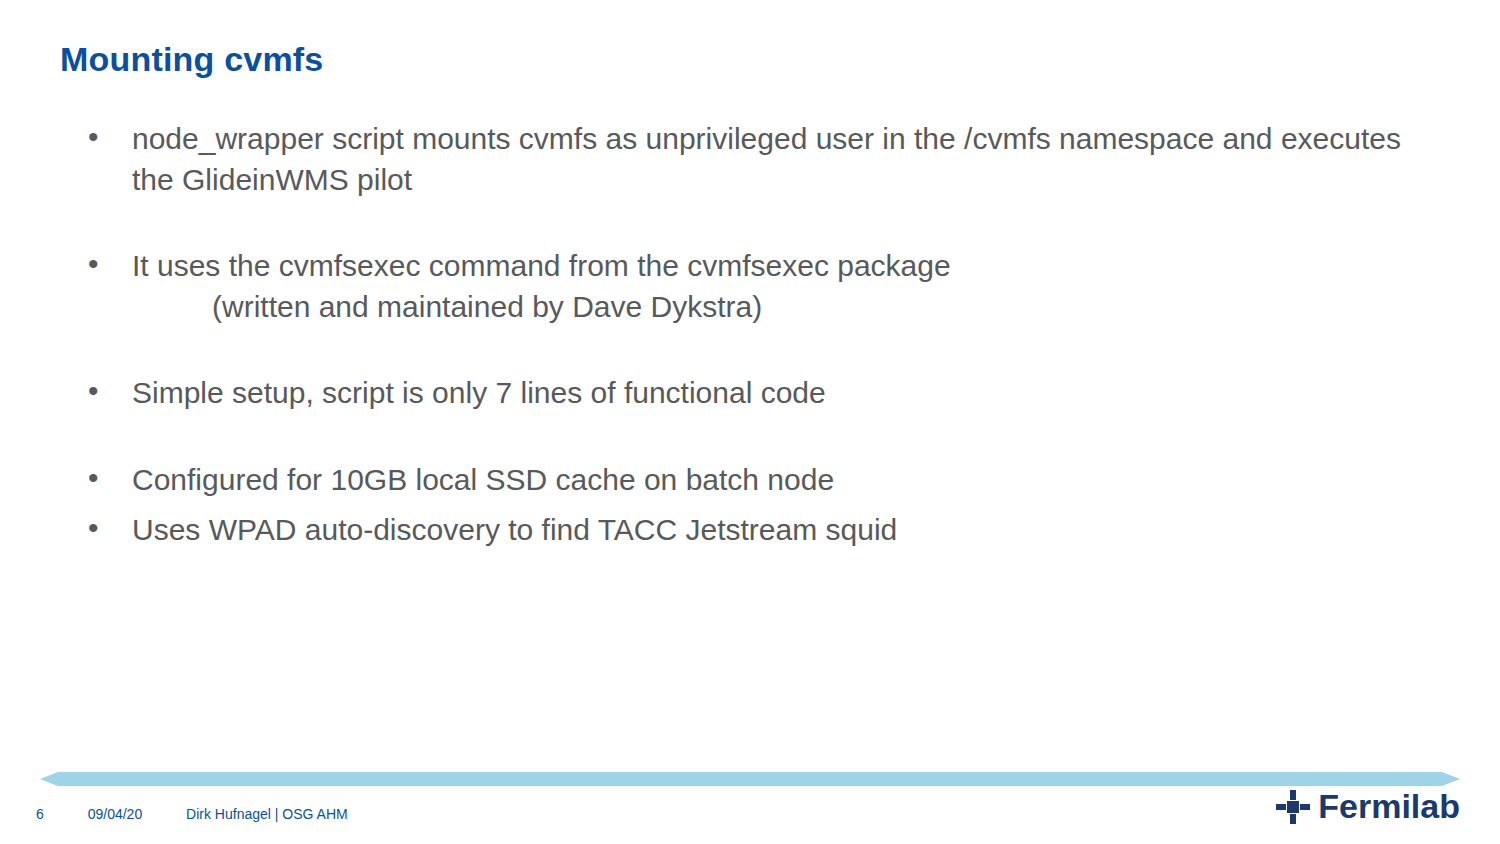Mounting cvmfs
node_wrapper script mounts cvmfs as unprivileged user in the /cvmfs namespace and executes the GlideinWMS pilot
It uses the cvmfsexec command from the cvmfsexec package (written and maintained by Dave Dykstra)
Simple setup, script is only 7 lines of functional code
Configured for 10GB local SSD cache on batch node
Uses WPAD auto-discovery to find TACC Jetstream squid
6 09/04/20 Dirk Hufnagel | OSG AHM
Fermilab